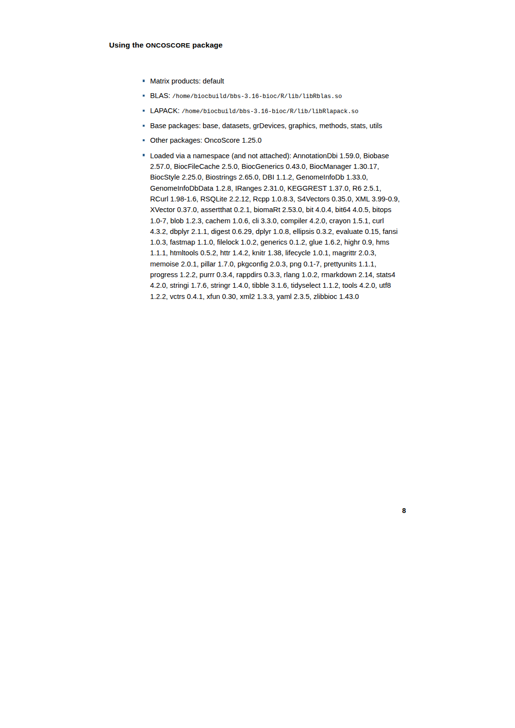Using the ONCOSCORE package
Matrix products: default
BLAS: /home/biocbuild/bbs-3.16-bioc/R/lib/libRblas.so
LAPACK: /home/biocbuild/bbs-3.16-bioc/R/lib/libRlapack.so
Base packages: base, datasets, grDevices, graphics, methods, stats, utils
Other packages: OncoScore 1.25.0
Loaded via a namespace (and not attached): AnnotationDbi 1.59.0, Biobase 2.57.0, BiocFileCache 2.5.0, BiocGenerics 0.43.0, BiocManager 1.30.17, BiocStyle 2.25.0, Biostrings 2.65.0, DBI 1.1.2, GenomeInfoDb 1.33.0, GenomeInfoDbData 1.2.8, IRanges 2.31.0, KEGGREST 1.37.0, R6 2.5.1, RCurl 1.98-1.6, RSQLite 2.2.12, Rcpp 1.0.8.3, S4Vectors 0.35.0, XML 3.99-0.9, XVector 0.37.0, assertthat 0.2.1, biomaRt 2.53.0, bit 4.0.4, bit64 4.0.5, bitops 1.0-7, blob 1.2.3, cachem 1.0.6, cli 3.3.0, compiler 4.2.0, crayon 1.5.1, curl 4.3.2, dbplyr 2.1.1, digest 0.6.29, dplyr 1.0.8, ellipsis 0.3.2, evaluate 0.15, fansi 1.0.3, fastmap 1.1.0, filelock 1.0.2, generics 0.1.2, glue 1.6.2, highr 0.9, hms 1.1.1, htmltools 0.5.2, httr 1.4.2, knitr 1.38, lifecycle 1.0.1, magrittr 2.0.3, memoise 2.0.1, pillar 1.7.0, pkgconfig 2.0.3, png 0.1-7, prettyunits 1.1.1, progress 1.2.2, purrr 0.3.4, rappdirs 0.3.3, rlang 1.0.2, rmarkdown 2.14, stats4 4.2.0, stringi 1.7.6, stringr 1.4.0, tibble 3.1.6, tidyselect 1.1.2, tools 4.2.0, utf8 1.2.2, vctrs 0.4.1, xfun 0.30, xml2 1.3.3, yaml 2.3.5, zlibbioc 1.43.0
8